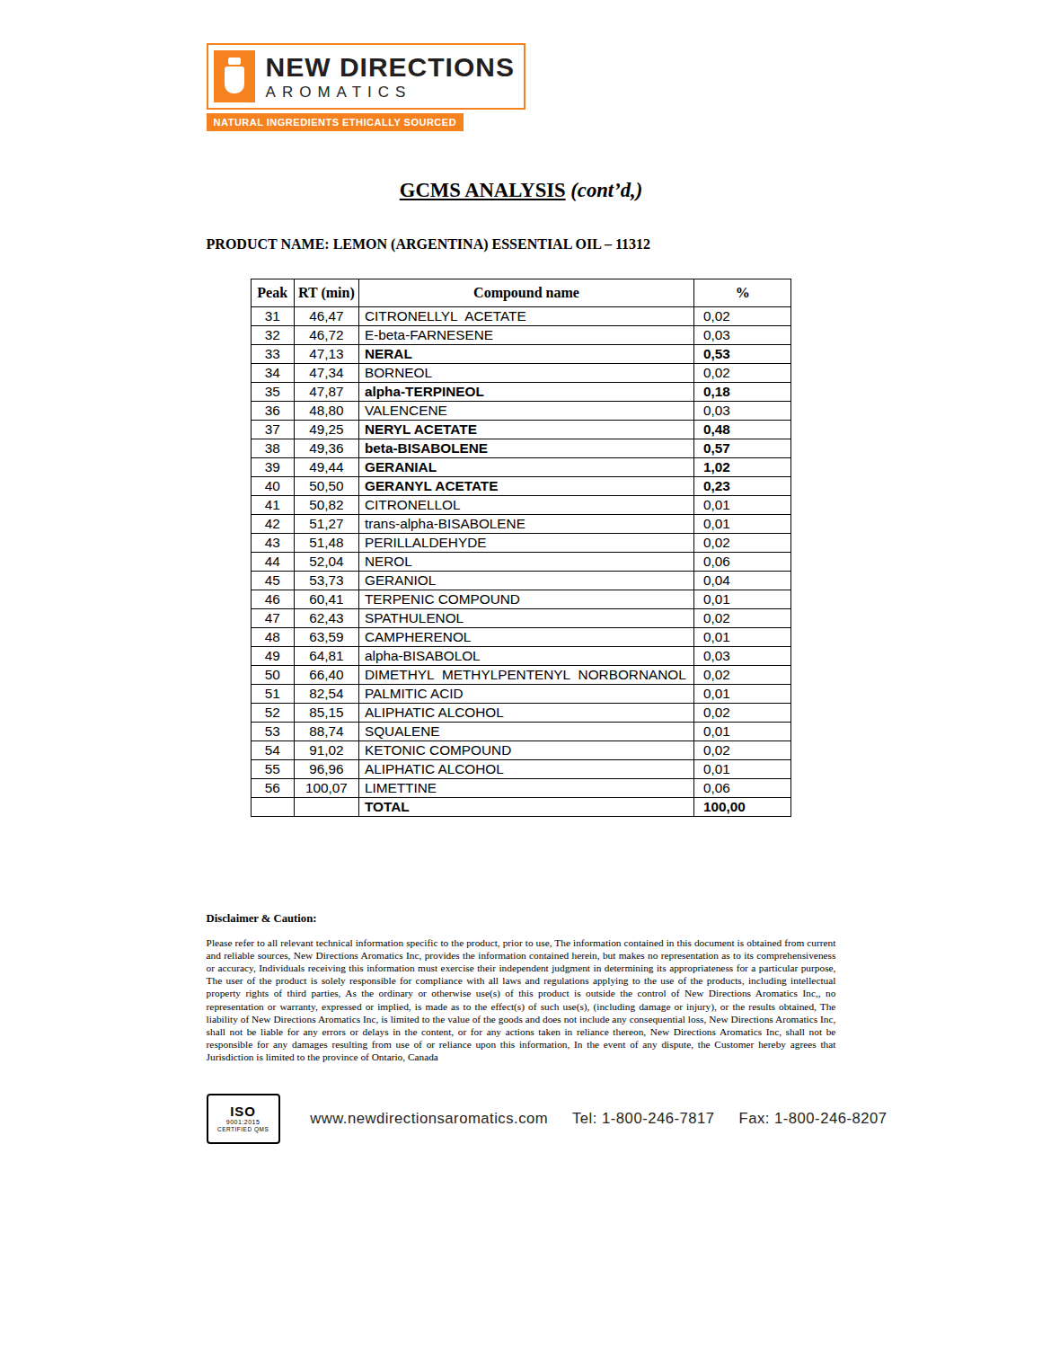NEW DIRECTIONS AROMATICS
NATURAL INGREDIENTS ETHICALLY SOURCED
GCMS ANALYSIS (cont’d,)
PRODUCT NAME: LEMON (ARGENTINA) ESSENTIAL OIL – 11312
| Peak | RT (min) | Compound name | % |
| --- | --- | --- | --- |
| 31 | 46,47 | CITRONELLYL ACETATE | 0,02 |
| 32 | 46,72 | E-beta-FARNESENE | 0,03 |
| 33 | 47,13 | NERAL | 0,53 |
| 34 | 47,34 | BORNEOL | 0,02 |
| 35 | 47,87 | alpha-TERPINEOL | 0,18 |
| 36 | 48,80 | VALENCENE | 0,03 |
| 37 | 49,25 | NERYL ACETATE | 0,48 |
| 38 | 49,36 | beta-BISABOLENE | 0,57 |
| 39 | 49,44 | GERANIAL | 1,02 |
| 40 | 50,50 | GERANYL ACETATE | 0,23 |
| 41 | 50,82 | CITRONELLOL | 0,01 |
| 42 | 51,27 | trans-alpha-BISABOLENE | 0,01 |
| 43 | 51,48 | PERILLALDEHYDE | 0,02 |
| 44 | 52,04 | NEROL | 0,06 |
| 45 | 53,73 | GERANIOL | 0,04 |
| 46 | 60,41 | TERPENIC COMPOUND | 0,01 |
| 47 | 62,43 | SPATHULENOL | 0,02 |
| 48 | 63,59 | CAMPHERENOL | 0,01 |
| 49 | 64,81 | alpha-BISABOLOL | 0,03 |
| 50 | 66,40 | DIMETHYL METHYLPENTENYL NORBORNANOL | 0,02 |
| 51 | 82,54 | PALMITIC ACID | 0,01 |
| 52 | 85,15 | ALIPHATIC ALCOHOL | 0,02 |
| 53 | 88,74 | SQUALENE | 0,01 |
| 54 | 91,02 | KETONIC COMPOUND | 0,02 |
| 55 | 96,96 | ALIPHATIC ALCOHOL | 0,01 |
| 56 | 100,07 | LIMETTINE | 0,06 |
| | | TOTAL | 100,00 |
Disclaimer & Caution:
Please refer to all relevant technical information specific to the product, prior to use, The information contained in this document is obtained from current and reliable sources, New Directions Aromatics Inc, provides the information contained herein, but makes no representation as to its comprehensiveness or accuracy, Individuals receiving this information must exercise their independent judgment in determining its appropriateness for a particular purpose, The user of the product is solely responsible for compliance with all laws and regulations applying to the use of the products, including intellectual property rights of third parties, As the ordinary or otherwise use(s) of this product is outside the control of New Directions Aromatics Inc,, no representation or warranty, expressed or implied, is made as to the effect(s) of such use(s), (including damage or injury), or the results obtained, The liability of New Directions Aromatics Inc, is limited to the value of the goods and does not include any consequential loss, New Directions Aromatics Inc, shall not be liable for any errors or delays in the content, or for any actions taken in reliance thereon, New Directions Aromatics Inc, shall not be responsible for any damages resulting from use of or reliance upon this information, In the event of any dispute, the Customer hereby agrees that Jurisdiction is limited to the province of Ontario, Canada
ISO 9001:2015 CERTIFIED QMS
www.newdirectionsaromatics.com Tel: 1-800-246-7817 Fax: 1-800-246-8207